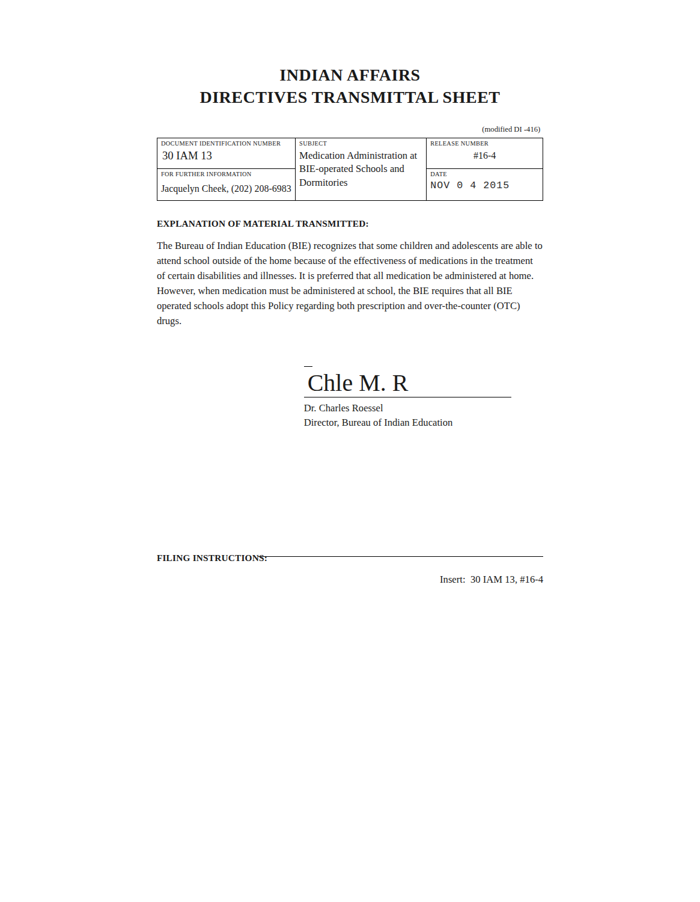INDIAN AFFAIRS
DIRECTIVES TRANSMITTAL SHEET
(modified DI -416)
| Document Identification Number 30 IAM 13 | Subject Medication Administration at BIE-operated Schools and Dormitories | Release Number #16-4 |
| For Further Information Jacquelyn Cheek, (202) 208-6983 | Date NOV 0 4 2015 |
EXPLANATION OF MATERIAL TRANSMITTED:
The Bureau of Indian Education (BIE) recognizes that some children and adolescents are able to attend school outside of the home because of the effectiveness of medications in the treatment of certain disabilities and illnesses. It is preferred that all medication be administered at home. However, when medication must be administered at school, the BIE requires that all BIE operated schools adopt this Policy regarding both prescription and over-the-counter (OTC) drugs.
Chle M. R
Dr. Charles Roessel
Director, Bureau of Indian Education
FILING INSTRUCTIONS:
Insert: 30 IAM 13, #16-4